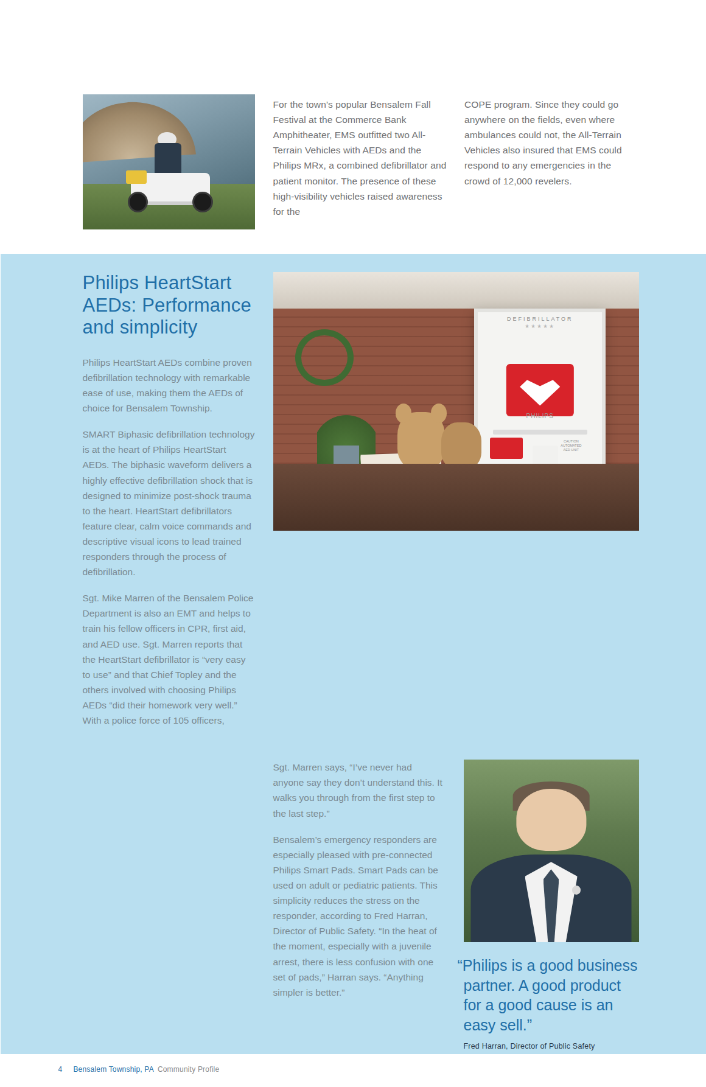For the town’s popular Bensalem Fall Festival at the Commerce Bank Amphitheater, EMS outfitted two All-Terrain Vehicles with AEDs and the Philips MRx, a combined defibrillator and patient monitor. The presence of these high-visibility vehicles raised awareness for the
COPE program. Since they could go anywhere on the fields, even where ambulances could not, the All-Terrain Vehicles also insured that EMS could respond to any emergencies in the crowd of 12,000 revelers.
Philips HeartStart AEDs: Performance and simplicity
Philips HeartStart AEDs combine proven defibrillation technology with remarkable ease of use, making them the AEDs of choice for Bensalem Township.
SMART Biphasic defibrillation technology is at the heart of Philips HeartStart AEDs. The biphasic waveform delivers a highly effective defibrillation shock that is designed to minimize post-shock trauma to the heart. HeartStart defibrillators feature clear, calm voice commands and descriptive visual icons to lead trained responders through the process of defibrillation.
Sgt. Mike Marren of the Bensalem Police Department is also an EMT and helps to train his fellow officers in CPR, first aid, and AED use. Sgt. Marren reports that the HeartStart defibrillator is “very easy to use” and that Chief Topley and the others involved with choosing Philips AEDs “did their homework very well.” With a police force of 105 officers,
DEFIBRILLATOR
★★★★★
PHILIPS
CAUTION
AUTOMATED
AED UNIT
Sgt. Marren says, “I’ve never had anyone say they don’t understand this. It walks you through from the first step to the last step.”
Bensalem’s emergency responders are especially pleased with pre-connected Philips Smart Pads. Smart Pads can be used on adult or pediatric patients. This simplicity reduces the stress on the responder, according to Fred Harran, Director of Public Safety. “In the heat of the moment, especially with a juvenile arrest, there is less confusion with one set of pads,” Harran says. “Anything simpler is better.”
“Philips is a good business partner. A good product for a good cause is an easy sell.”
Fred Harran, Director of Public Safety
4 Bensalem Township, PA Community Profile